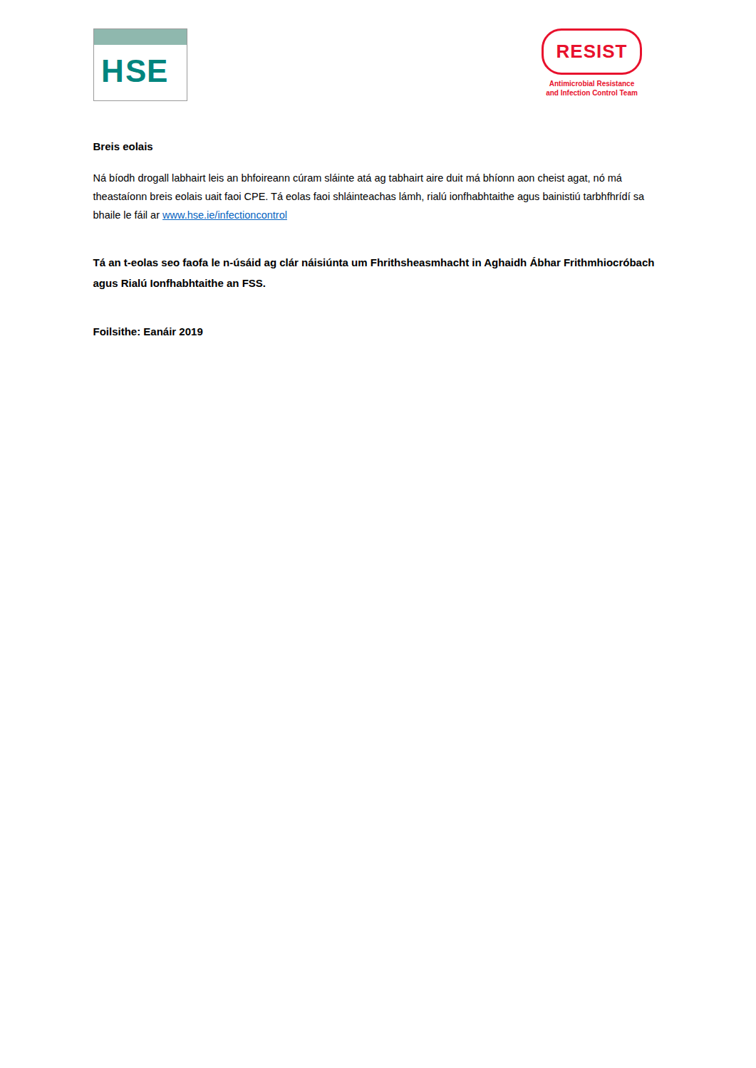H S E
RESIST
Antimicrobial Resistance
and Infection Control Team
Breis eolais
Ná bíodh drogall labhairt leis an bhfoireann cúram sláinte atá ag tabhairt aire duit má bhíonn aon cheist agat, nó má theastaíonn breis eolais uait faoi CPE. Tá eolas faoi shláinteachas lámh, rialú ionfhabhtaithe agus bainistiú tarbhfhrídí sa bhaile le fáil ar www.hse.ie/infectioncontrol
Tá an t-eolas seo faofa le n-úsáid ag clár náisiúnta um Fhrithsheasmhacht in Aghaidh Ábhar Frithmhiocróbach agus Rialú Ionfhabhtaithe an FSS.
Foilsithe: Eanáir 2019